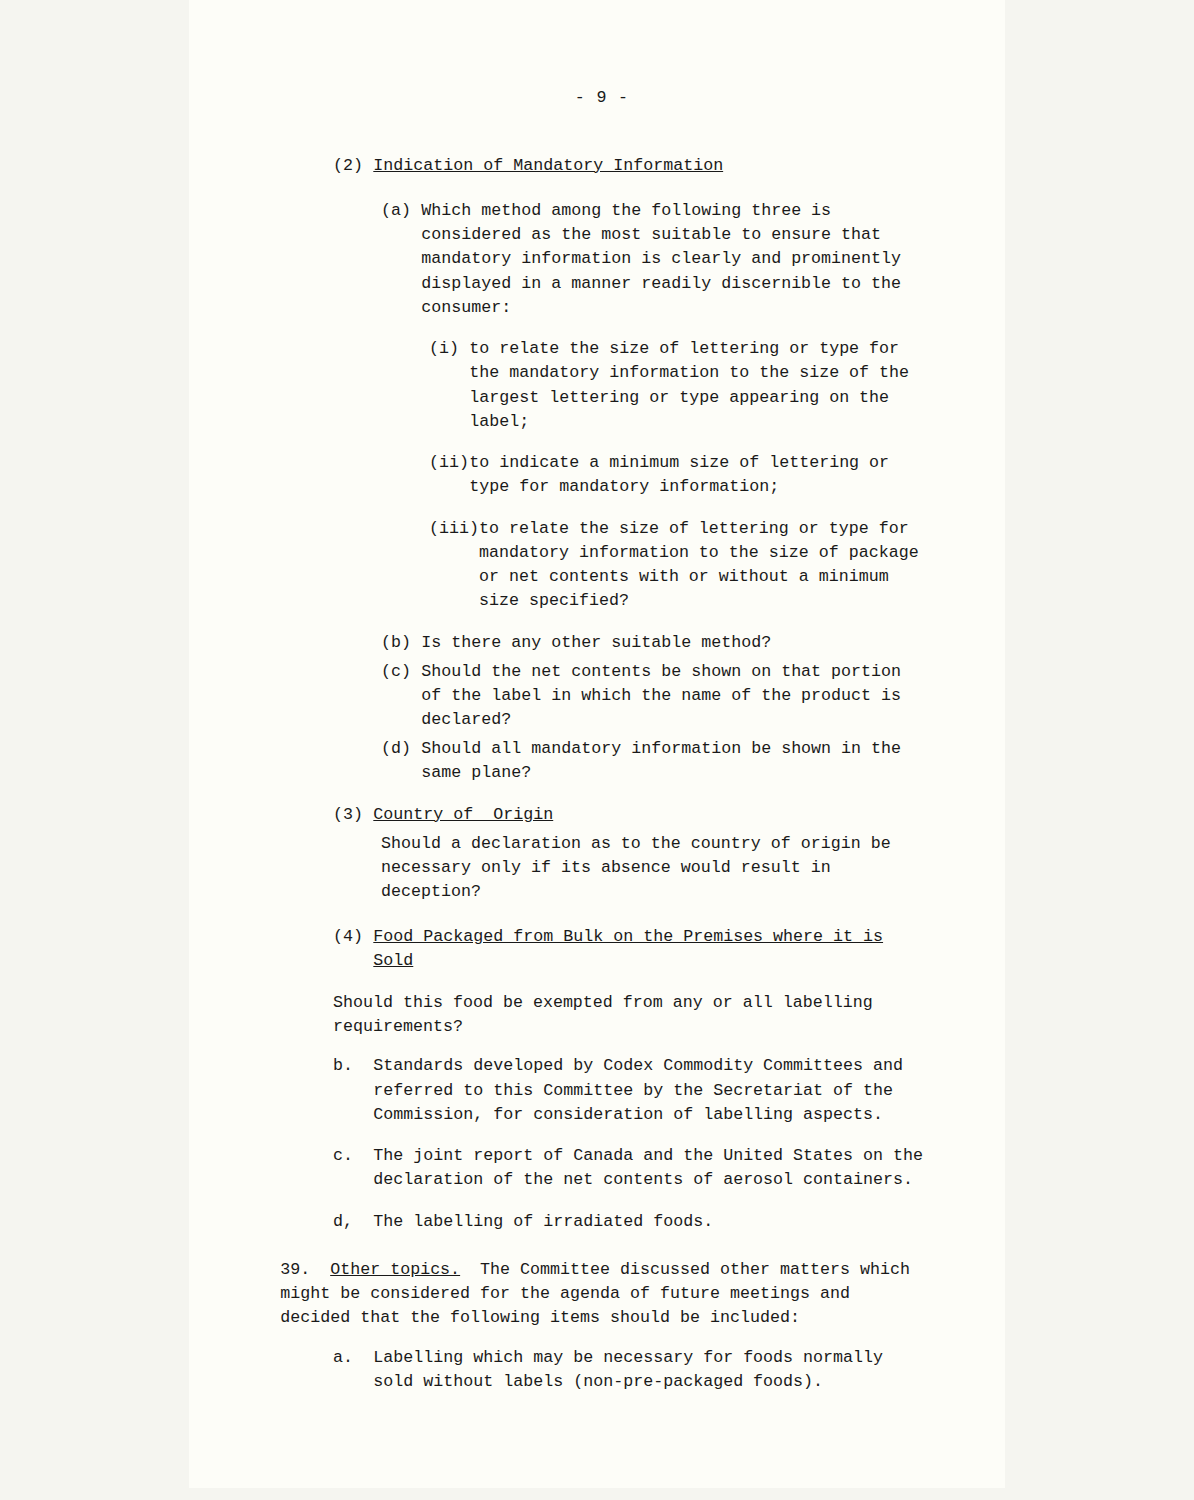- 9 -
(2) Indication of Mandatory Information
(a) Which method among the following three is considered as the most suitable to ensure that mandatory information is clearly and prominently displayed in a manner readily discernible to the consumer:
(i) to relate the size of lettering or type for the mandatory information to the size of the largest lettering or type appearing on the label;
(ii) to indicate a minimum size of lettering or type for mandatory information;
(iii) to relate the size of lettering or type for mandatory information to the size of package or net contents with or without a minimum size specified?
(b) Is there any other suitable method?
(c) Should the net contents be shown on that portion of the label in which the name of the product is declared?
(d) Should all mandatory information be shown in the same plane?
(3) Country of Origin
Should a declaration as to the country of origin be necessary only if its absence would result in deception?
(4) Food Packaged from Bulk on the Premises where it is Sold
Should this food be exempted from any or all labelling requirements?
b. Standards developed by Codex Commodity Committees and referred to this Committee by the Secretariat of the Commission, for consideration of labelling aspects.
c. The joint report of Canada and the United States on the declaration of the net contents of aerosol containers.
d, The labelling of irradiated foods.
39. Other topics. The Committee discussed other matters which might be considered for the agenda of future meetings and decided that the following items should be included:
a. Labelling which may be necessary for foods normally sold without labels (non-pre-packaged foods).